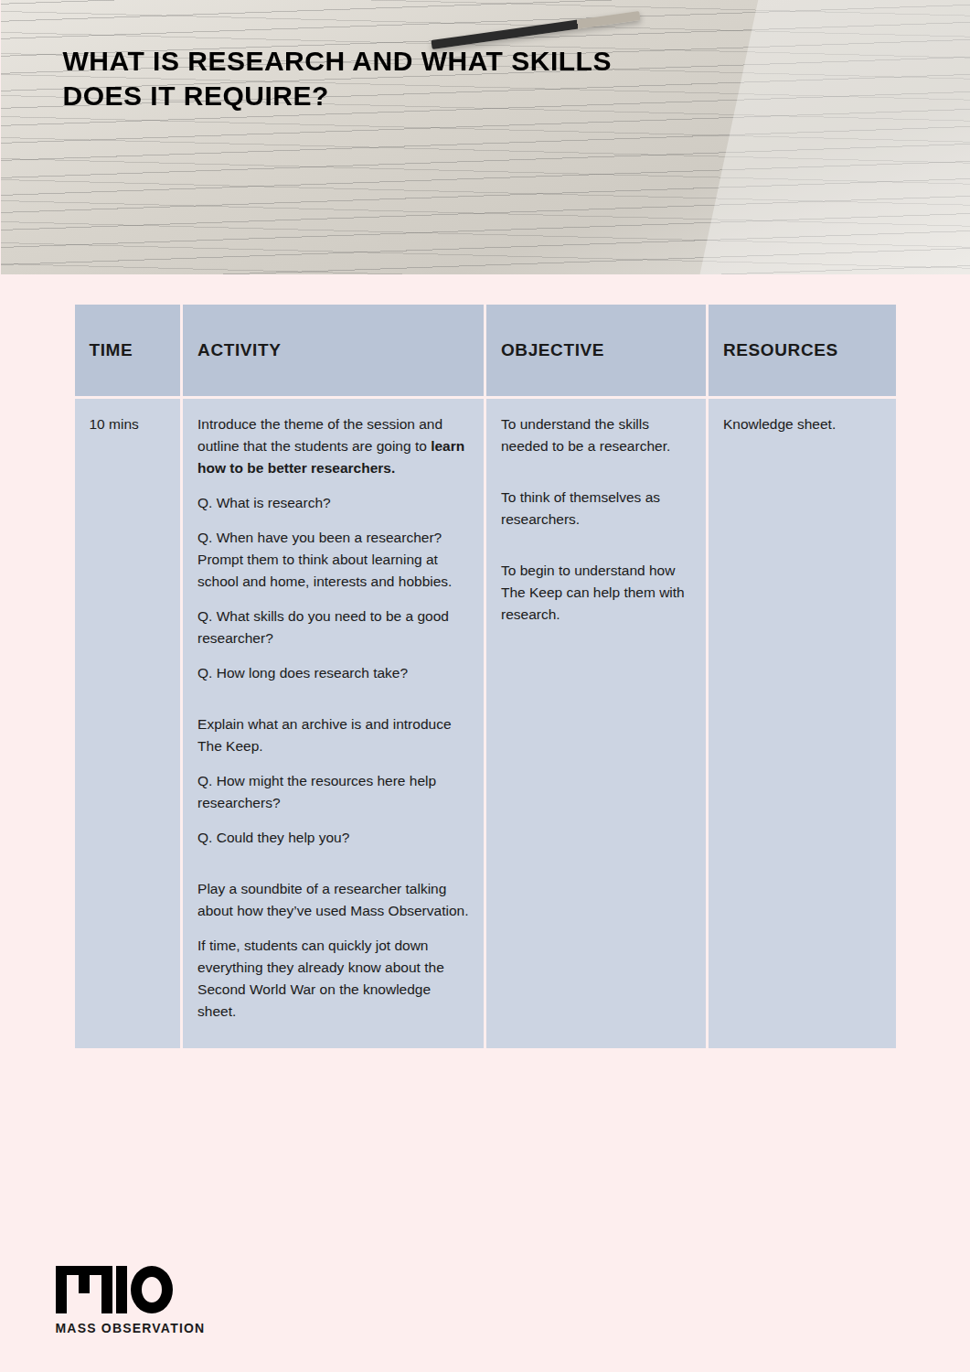What is research and what skills
does it require?
| Time | Activity | Objective | Resources |
| --- | --- | --- | --- |
| 10 mins | Introduce the theme of the session and outline that the students are going to learn how to be better researchers. Q. What is research? Q. When have you been a researcher? Prompt them to think about learning at school and home, interests and hobbies. Q. What skills do you need to be a good researcher? Q. How long does research take? Explain what an archive is and introduce The Keep. Q. How might the resources here help researchers? Q. Could they help you? Play a soundbite of a researcher talking about how they’ve used Mass Observation. If time, students can quickly jot down everything they already know about the Second World War on the knowledge sheet. | To understand the skills needed to be a researcher. To think of themselves as researchers. To begin to understand how The Keep can help them with research. | Knowledge sheet. |
Mass Observation